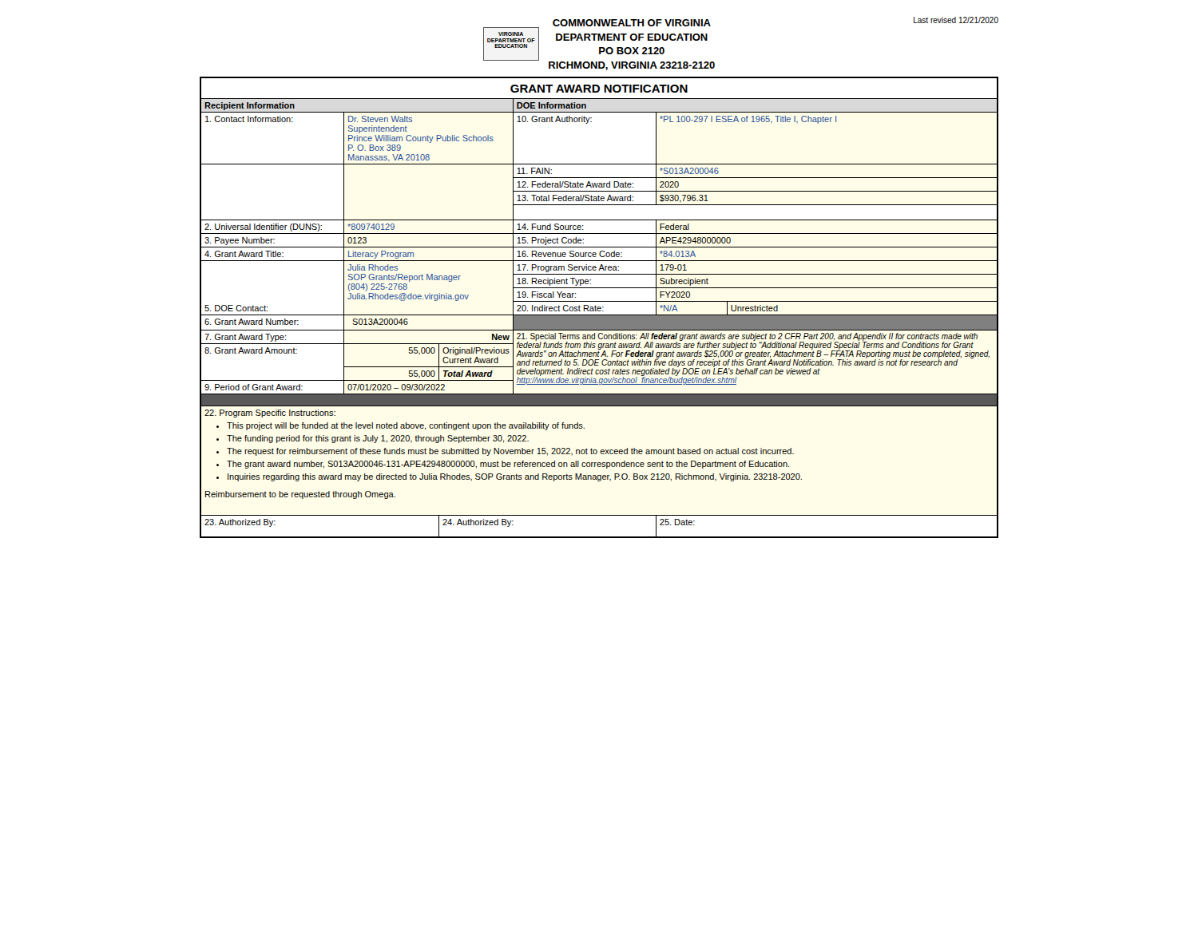Last revised 12/21/2020
VIRGINIA DEPARTMENT OF
EDUCATION
COMMONWEALTH OF VIRGINIA
DEPARTMENT OF EDUCATION
PO BOX 2120
RICHMOND, VIRGINIA 23218-2120
| GRANT AWARD NOTIFICATION |
| Recipient Information | DOE Information |
| 1. Contact Information: | Dr. Steven Walts Superintendent Prince William County Public Schools P. O. Box 389 Manassas, VA 20108 | 10. Grant Authority: | *PL 100-297 I ESEA of 1965, Title I, Chapter I |
| | | 11. FAIN: | *S013A200046 |
| 12. Federal/State Award Date: | 2020 |
| 13. Total Federal/State Award: | $930,796.31 |
| 2. Universal Identifier (DUNS): | *809740129 | 14. Fund Source: | Federal |
| 3. Payee Number: | 0123 | 15. Project Code: | APE42948000000 |
| 4. Grant Award Title: | Literacy Program | 16. Revenue Source Code: | *84.013A |
| 5. DOE Contact: | Julia Rhodes SOP Grants/Report Manager (804) 225-2768 Julia.Rhodes@doe.virginia.gov | 17. Program Service Area: | 179-01 |
| 18. Recipient Type: | Subrecipient |
| 19. Fiscal Year: | FY2020 |
| 20. Indirect Cost Rate: | *N/A | Unrestricted |
| 6. Grant Award Number: | S013A200046 | |
| 7. Grant Award Type: | New | 21. Special Terms and Conditions: All federal grant awards are subject to 2 CFR Part 200, and Appendix II for contracts made with federal funds from this grant award. All awards are further subject to "Additional Required Special Terms and Conditions for Grant Awards" on Attachment A. For Federal grant awards $25,000 or greater, Attachment B – FFATA Reporting must be completed, signed, and returned to 5. DOE Contact within five days of receipt of this Grant Award Notification. This award is not for research and development. Indirect cost rates negotiated by DOE on LEA's behalf can be viewed at http://www.doe.virginia.gov/school_finance/budget/index.shtml |
| 8. Grant Award Amount: | 55,000 | Original/Previous Current Award |
| 55,000 | Total Award |
| 9. Period of Grant Award: | 07/01/2020 – 09/30/2022 |
| 22. Program Specific Instructions: This project will be funded at the level noted above, contingent upon the availability of funds. The funding period for this grant is July 1, 2020, through September 30, 2022. The request for reimbursement of these funds must be submitted by November 15, 2022, not to exceed the amount based on actual cost incurred. The grant award number, S013A200046-131-APE42948000000, must be referenced on all correspondence sent to the Department of Education. Inquiries regarding this award may be directed to Julia Rhodes, SOP Grants and Reports Manager, P.O. Box 2120, Richmond, Virginia. 23218-2020. Reimbursement to be requested through Omega. |
| 23. Authorized By: | 24. Authorized By: | 25. Date: |